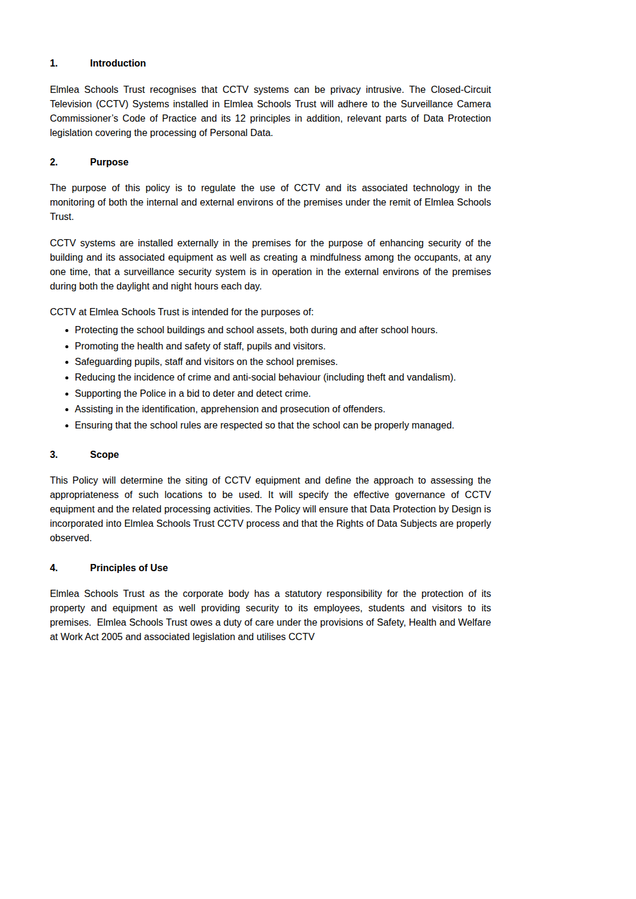1. Introduction
Elmlea Schools Trust recognises that CCTV systems can be privacy intrusive. The Closed-Circuit Television (CCTV) Systems installed in Elmlea Schools Trust will adhere to the Surveillance Camera Commissioner’s Code of Practice and its 12 principles in addition, relevant parts of Data Protection legislation covering the processing of Personal Data.
2. Purpose
The purpose of this policy is to regulate the use of CCTV and its associated technology in the monitoring of both the internal and external environs of the premises under the remit of Elmlea Schools Trust.
CCTV systems are installed externally in the premises for the purpose of enhancing security of the building and its associated equipment as well as creating a mindfulness among the occupants, at any one time, that a surveillance security system is in operation in the external environs of the premises during both the daylight and night hours each day.
CCTV at Elmlea Schools Trust is intended for the purposes of:
Protecting the school buildings and school assets, both during and after school hours.
Promoting the health and safety of staff, pupils and visitors.
Safeguarding pupils, staff and visitors on the school premises.
Reducing the incidence of crime and anti-social behaviour (including theft and vandalism).
Supporting the Police in a bid to deter and detect crime.
Assisting in the identification, apprehension and prosecution of offenders.
Ensuring that the school rules are respected so that the school can be properly managed.
3. Scope
This Policy will determine the siting of CCTV equipment and define the approach to assessing the appropriateness of such locations to be used. It will specify the effective governance of CCTV equipment and the related processing activities. The Policy will ensure that Data Protection by Design is incorporated into Elmlea Schools Trust CCTV process and that the Rights of Data Subjects are properly observed.
4. Principles of Use
Elmlea Schools Trust as the corporate body has a statutory responsibility for the protection of its property and equipment as well providing security to its employees, students and visitors to its premises. Elmlea Schools Trust owes a duty of care under the provisions of Safety, Health and Welfare at Work Act 2005 and associated legislation and utilises CCTV